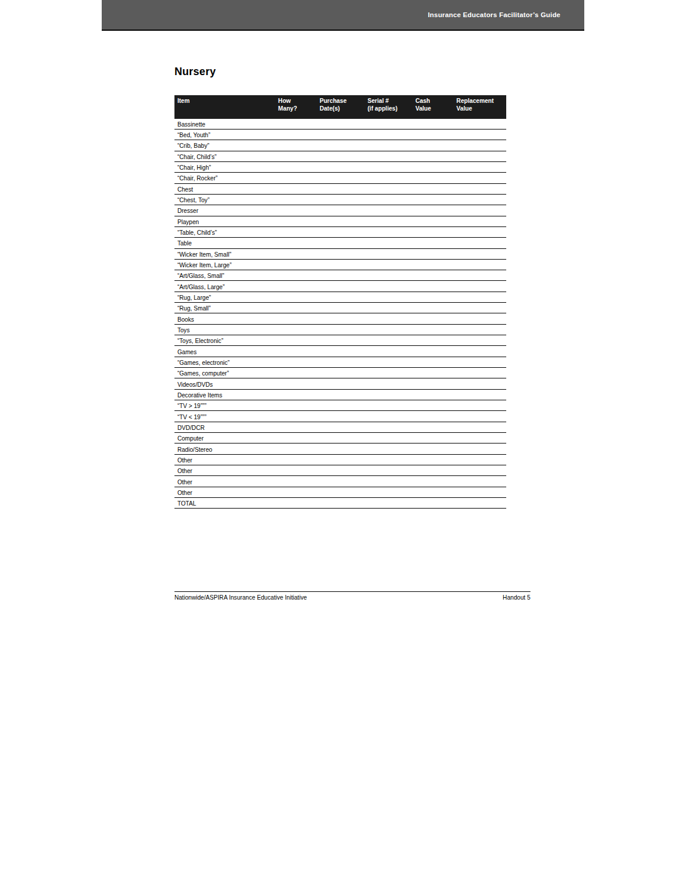Insurance Educators Facilitator’s Guide
Nursery
| Item | How Many? | Purchase Date(s) | Serial # (if applies) | Cash Value | Replacement Value |
| --- | --- | --- | --- | --- | --- |
| Bassinette | | | | | |
| “Bed, Youth” | | | | | |
| “Crib, Baby” | | | | | |
| “Chair, Child’s” | | | | | |
| “Chair, High” | | | | | |
| “Chair, Rocker” | | | | | |
| Chest | | | | | |
| “Chest, Toy” | | | | | |
| Dresser | | | | | |
| Playpen | | | | | |
| “Table, Child’s” | | | | | |
| Table | | | | | |
| “Wicker Item, Small” | | | | | |
| “Wicker Item, Large” | | | | | |
| “Art/Glass, Small” | | | | | |
| “Art/Glass, Large” | | | | | |
| “Rug, Large” | | | | | |
| “Rug, Small” | | | | | |
| Books | | | | | |
| Toys | | | | | |
| “Toys, Electronic” | | | | | |
| Games | | | | | |
| “Games, electronic” | | | | | |
| “Games, computer” | | | | | |
| Videos/DVDs | | | | | |
| Decorative Items | | | | | |
| “TV > 19””” | | | | | |
| “TV < 19””” | | | | | |
| DVD/DCR | | | | | |
| Computer | | | | | |
| Radio/Stereo | | | | | |
| Other | | | | | |
| Other | | | | | |
| Other | | | | | |
| Other | | | | | |
| TOTAL | | | | | |
Nationwide/ASPIRA Insurance Educative Initiative Handout 5